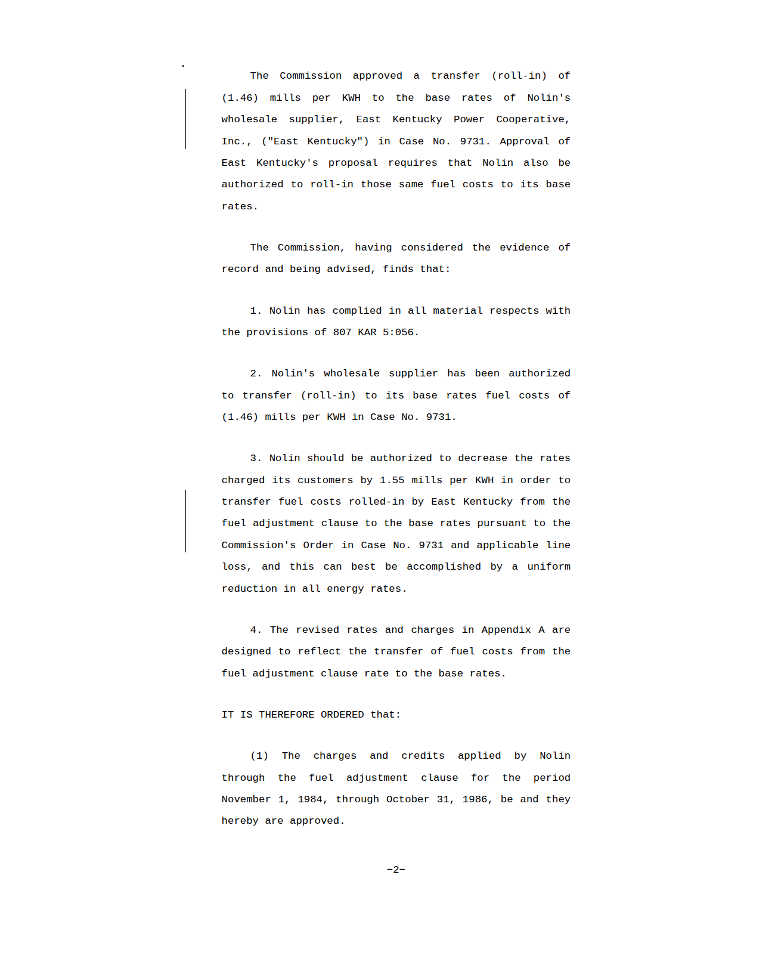.
The Commission approved a transfer (roll-in) of (1.46) mills per KWH to the base rates of Nolin's wholesale supplier, East Kentucky Power Cooperative, Inc., ("East Kentucky") in Case No. 9731. Approval of East Kentucky's proposal requires that Nolin also be authorized to roll-in those same fuel costs to its base rates.
The Commission, having considered the evidence of record and being advised, finds that:
1. Nolin has complied in all material respects with the provisions of 807 KAR 5:056.
2. Nolin's wholesale supplier has been authorized to transfer (roll-in) to its base rates fuel costs of (1.46) mills per KWH in Case No. 9731.
3. Nolin should be authorized to decrease the rates charged its customers by 1.55 mills per KWH in order to transfer fuel costs rolled-in by East Kentucky from the fuel adjustment clause to the base rates pursuant to the Commission's Order in Case No. 9731 and applicable line loss, and this can best be accomplished by a uniform reduction in all energy rates.
4. The revised rates and charges in Appendix A are designed to reflect the transfer of fuel costs from the fuel adjustment clause rate to the base rates.
IT IS THEREFORE ORDERED that:
(1) The charges and credits applied by Nolin through the fuel adjustment clause for the period November 1, 1984, through October 31, 1986, be and they hereby are approved.
−2−